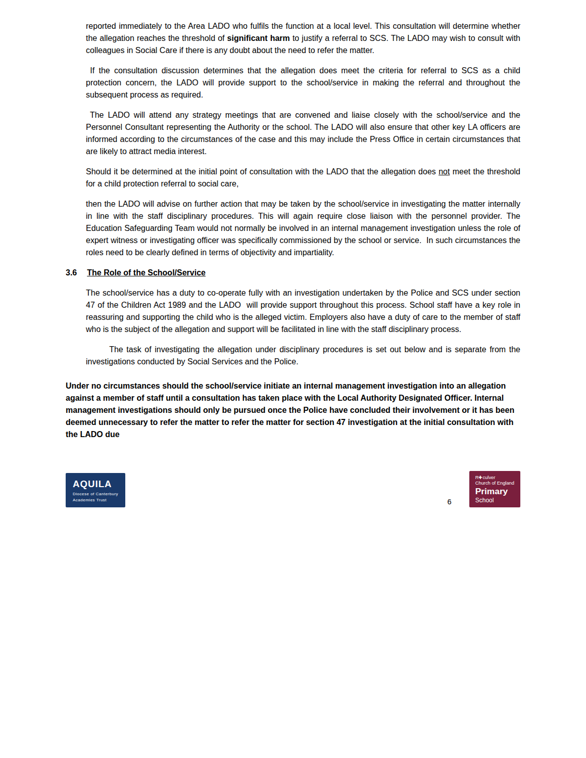reported immediately to the Area LADO who fulfils the function at a local level. This consultation will determine whether the allegation reaches the threshold of significant harm to justify a referral to SCS. The LADO may wish to consult with colleagues in Social Care if there is any doubt about the need to refer the matter.
If the consultation discussion determines that the allegation does meet the criteria for referral to SCS as a child protection concern, the LADO will provide support to the school/service in making the referral and throughout the subsequent process as required.
The LADO will attend any strategy meetings that are convened and liaise closely with the school/service and the Personnel Consultant representing the Authority or the school. The LADO will also ensure that other key LA officers are informed according to the circumstances of the case and this may include the Press Office in certain circumstances that are likely to attract media interest.
Should it be determined at the initial point of consultation with the LADO that the allegation does not meet the threshold for a child protection referral to social care,
then the LADO will advise on further action that may be taken by the school/service in investigating the matter internally in line with the staff disciplinary procedures. This will again require close liaison with the personnel provider. The Education Safeguarding Team would not normally be involved in an internal management investigation unless the role of expert witness or investigating officer was specifically commissioned by the school or service. In such circumstances the roles need to be clearly defined in terms of objectivity and impartiality.
3.6
The Role of the School/Service
The school/service has a duty to co-operate fully with an investigation undertaken by the Police and SCS under section 47 of the Children Act 1989 and the LADO will provide support throughout this process. School staff have a key role in reassuring and supporting the child who is the alleged victim. Employers also have a duty of care to the member of staff who is the subject of the allegation and support will be facilitated in line with the staff disciplinary process.
The task of investigating the allegation under disciplinary procedures is set out below and is separate from the investigations conducted by Social Services and the Police.
Under no circumstances should the school/service initiate an internal management investigation into an allegation against a member of staff until a consultation has taken place with the Local Authority Designated Officer. Internal management investigations should only be pursued once the Police have concluded their involvement or it has been deemed unnecessary to refer the matter to refer the matter for section 47 investigation at the initial consultation with the LADO due
AQUILADiocese of Canterbury
Academies Trust
6
R✚culver Church of England Primary School